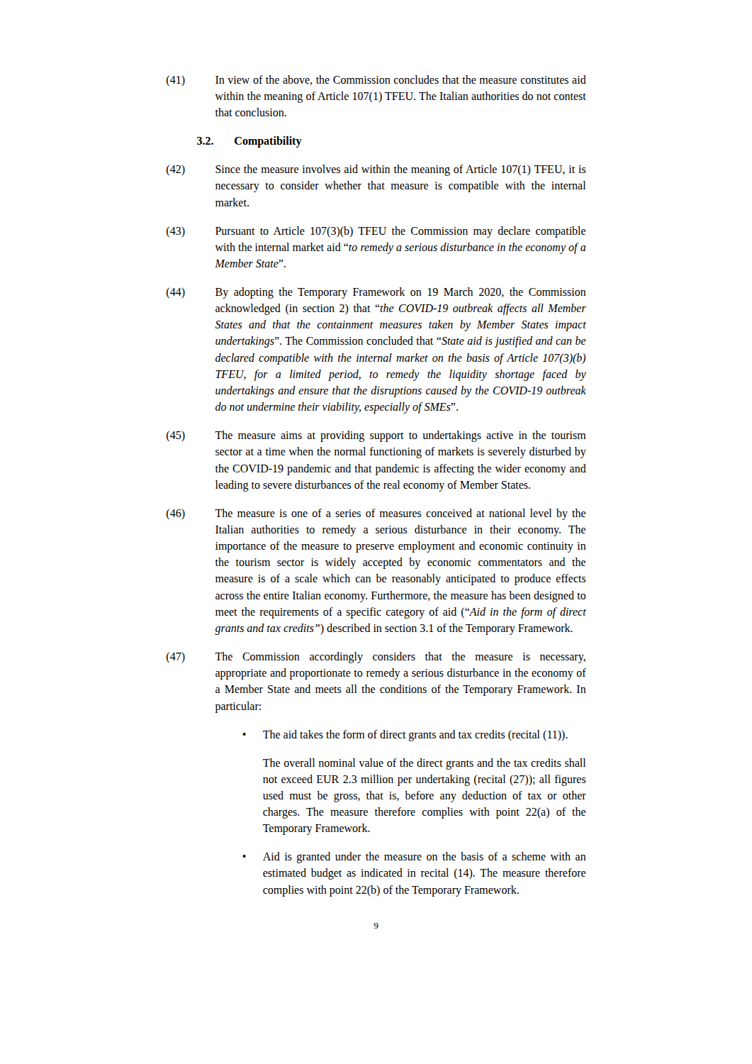(41) In view of the above, the Commission concludes that the measure constitutes aid within the meaning of Article 107(1) TFEU. The Italian authorities do not contest that conclusion.
3.2. Compatibility
(42) Since the measure involves aid within the meaning of Article 107(1) TFEU, it is necessary to consider whether that measure is compatible with the internal market.
(43) Pursuant to Article 107(3)(b) TFEU the Commission may declare compatible with the internal market aid “to remedy a serious disturbance in the economy of a Member State”.
(44) By adopting the Temporary Framework on 19 March 2020, the Commission acknowledged (in section 2) that “the COVID-19 outbreak affects all Member States and that the containment measures taken by Member States impact undertakings”. The Commission concluded that “State aid is justified and can be declared compatible with the internal market on the basis of Article 107(3)(b) TFEU, for a limited period, to remedy the liquidity shortage faced by undertakings and ensure that the disruptions caused by the COVID-19 outbreak do not undermine their viability, especially of SMEs”.
(45) The measure aims at providing support to undertakings active in the tourism sector at a time when the normal functioning of markets is severely disturbed by the COVID-19 pandemic and that pandemic is affecting the wider economy and leading to severe disturbances of the real economy of Member States.
(46) The measure is one of a series of measures conceived at national level by the Italian authorities to remedy a serious disturbance in their economy. The importance of the measure to preserve employment and economic continuity in the tourism sector is widely accepted by economic commentators and the measure is of a scale which can be reasonably anticipated to produce effects across the entire Italian economy. Furthermore, the measure has been designed to meet the requirements of a specific category of aid (“Aid in the form of direct grants and tax credits”) described in section 3.1 of the Temporary Framework.
(47) The Commission accordingly considers that the measure is necessary, appropriate and proportionate to remedy a serious disturbance in the economy of a Member State and meets all the conditions of the Temporary Framework. In particular:
The aid takes the form of direct grants and tax credits (recital (11)).
The overall nominal value of the direct grants and the tax credits shall not exceed EUR 2.3 million per undertaking (recital (27)); all figures used must be gross, that is, before any deduction of tax or other charges. The measure therefore complies with point 22(a) of the Temporary Framework.
Aid is granted under the measure on the basis of a scheme with an estimated budget as indicated in recital (14). The measure therefore complies with point 22(b) of the Temporary Framework.
9